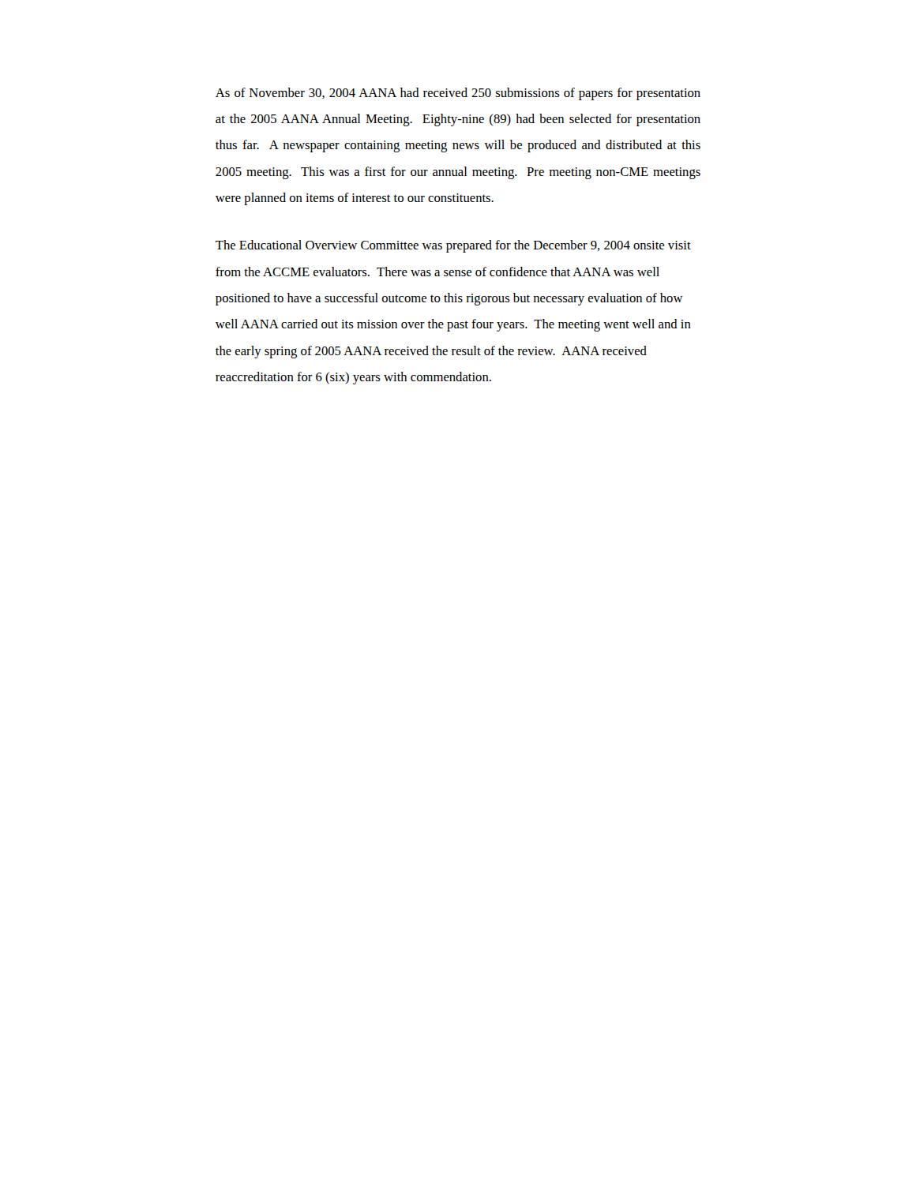As of November 30, 2004 AANA had received 250 submissions of papers for presentation at the 2005 AANA Annual Meeting. Eighty-nine (89) had been selected for presentation thus far. A newspaper containing meeting news will be produced and distributed at this 2005 meeting. This was a first for our annual meeting. Pre meeting non-CME meetings were planned on items of interest to our constituents.
The Educational Overview Committee was prepared for the December 9, 2004 onsite visit from the ACCME evaluators. There was a sense of confidence that AANA was well positioned to have a successful outcome to this rigorous but necessary evaluation of how well AANA carried out its mission over the past four years. The meeting went well and in the early spring of 2005 AANA received the result of the review. AANA received reaccreditation for 6 (six) years with commendation.